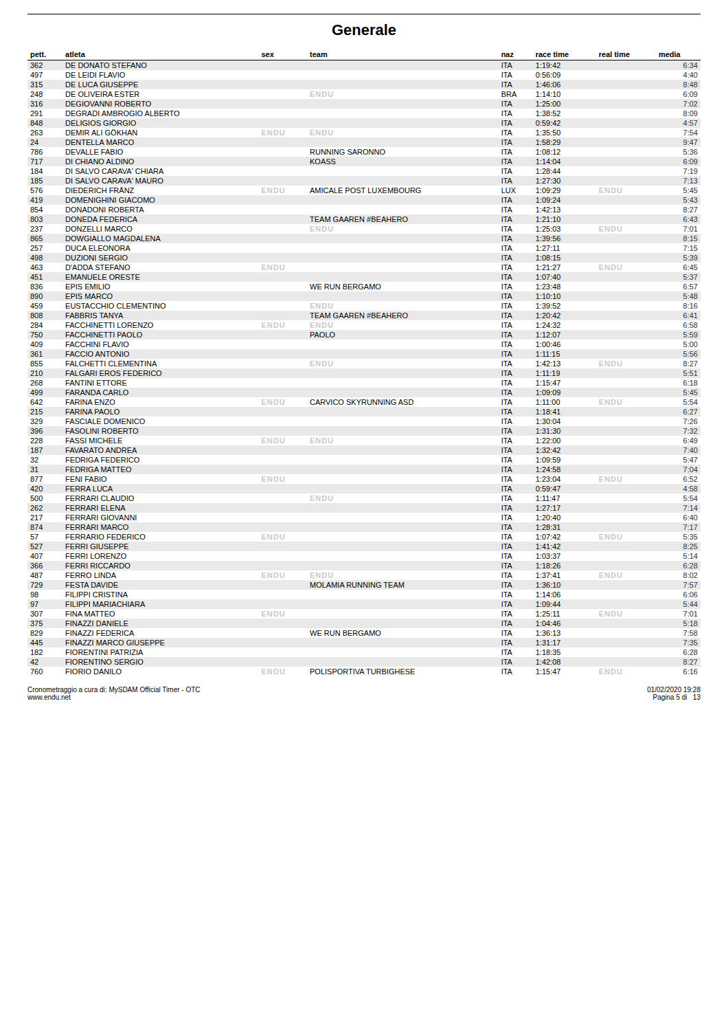Generale
| pett. | atleta | sex | team | naz | race time | real time | media |
| --- | --- | --- | --- | --- | --- | --- | --- |
| 362 | DE DONATO STEFANO | | | ITA | 1:19:42 | | 6:34 |
| 497 | DE LEIDI FLAVIO | | | ITA | 0:56:09 | | 4:40 |
| 315 | DE LUCA GIUSEPPE | | | ITA | 1:46:06 | | 8:48 |
| 248 | DE OLIVEIRA ESTER | | ENDU | BRA | 1:14:10 | | 6:09 |
| 316 | DEGIOVANNI ROBERTO | | | ITA | 1:25:00 | | 7:02 |
| 291 | DEGRADI AMBROGIO ALBERTO | | | ITA | 1:38:52 | | 8:09 |
| 848 | DELIGIOS GIORGIO | | | ITA | 0:59:42 | | 4:57 |
| 263 | DEMIR ALI GÖKHAN | ENDU | ENDU | ITA | 1:35:50 | | 7:54 |
| 24 | DENTELLA MARCO | | | ITA | 1:58:29 | | 9:47 |
| 786 | DEVALLE FABIO | | RUNNING SARONNO | ITA | 1:08:12 | | 5:36 |
| 717 | DI CHIANO ALDINO | | KOASS | ITA | 1:14:04 | | 6:09 |
| 184 | DI SALVO CARAVA' CHIARA | | | ITA | 1:28:44 | | 7:19 |
| 185 | DI SALVO CARAVA' MAURO | | | ITA | 1:27:30 | | 7:13 |
| 576 | DIEDERICH FRÄNZ | ENDU | AMICALE POST LUXEMBOURG | LUX | 1:09:29 | ENDU | 5:45 |
| 419 | DOMENIGHINI GIACOMO | | | ITA | 1:09:24 | | 5:43 |
| 854 | DONADONI ROBERTA | | | ITA | 1:42:13 | | 8:27 |
| 803 | DONEDA FEDERICA | | TEAM GAAREN #BEAHERO | ITA | 1:21:10 | | 6:43 |
| 237 | DONZELLI MARCO | | ENDU | ITA | 1:25:03 | ENDU | 7:01 |
| 865 | DOWGIALLO MAGDALENA | | | ITA | 1:39:56 | | 8:15 |
| 257 | DUCA ELEONORA | | | ITA | 1:27:11 | | 7:15 |
| 498 | DUZIONI SERGIO | | | ITA | 1:08:15 | | 5:39 |
| 463 | D'ADDA STEFANO | ENDU | | ITA | 1:21:27 | ENDU | 6:45 |
| 451 | EMANUELE ORESTE | | | ITA | 1:07:40 | | 5:37 |
| 836 | EPIS EMILIO | | WE RUN BERGAMO | ITA | 1:23:48 | | 6:57 |
| 890 | EPIS MARCO | | | ITA | 1:10:10 | | 5:48 |
| 459 | EUSTACCHIO CLEMENTINO | | ENDU | ITA | 1:39:52 | | 8:16 |
| 808 | FABBRIS TANYA | | TEAM GAAREN #BEAHERO | ITA | 1:20:42 | | 6:41 |
| 284 | FACCHINETTI LORENZO | ENDU | ENDU | ITA | 1:24:32 | | 6:58 |
| 750 | FACCHINETTI PAOLO | | PAOLO | ITA | 1:12:07 | | 5:59 |
| 409 | FACCHINI FLAVIO | | | ITA | 1:00:46 | | 5:00 |
| 361 | FACCIO ANTONIO | | | ITA | 1:11:15 | | 5:56 |
| 855 | FALCHETTI CLEMENTINA | | ENDU | ITA | 1:42:13 | ENDU | 8:27 |
| 210 | FALGARI EROS FEDERICO | | | ITA | 1:11:19 | | 5:51 |
| 268 | FANTINI ETTORE | | | ITA | 1:15:47 | | 6:18 |
| 499 | FARANDA CARLO | | | ITA | 1:09:09 | | 5:45 |
| 642 | FARINA ENZO | ENDU | CARVICO SKYRUNNING ASD | ITA | 1:11:00 | ENDU | 5:54 |
| 215 | FARINA PAOLO | | | ITA | 1:18:41 | | 6:27 |
| 329 | FASCIALE DOMENICO | | | ITA | 1:30:04 | | 7:26 |
| 396 | FASOLINI ROBERTO | | | ITA | 1:31:30 | | 7:32 |
| 228 | FASSI MICHELE | ENDU | ENDU | ITA | 1:22:00 | | 6:49 |
| 187 | FAVARATO ANDREA | | | ITA | 1:32:42 | | 7:40 |
| 32 | FEDRIGA FEDERICO | | | ITA | 1:09:59 | | 5:47 |
| 31 | FEDRIGA MATTEO | | | ITA | 1:24:58 | | 7:04 |
| 877 | FENI FABIO | ENDU | | ITA | 1:23:04 | ENDU | 6:52 |
| 420 | FERRA LUCA | | | ITA | 0:59:47 | | 4:58 |
| 500 | FERRARI CLAUDIO | | ENDU | ITA | 1:11:47 | | 5:54 |
| 262 | FERRARI ELENA | | | ITA | 1:27:17 | | 7:14 |
| 217 | FERRARI GIOVANNI | | | ITA | 1:20:40 | | 6:40 |
| 874 | FERRARI MARCO | | | ITA | 1:28:31 | | 7:17 |
| 57 | FERRARIO FEDERICO | ENDU | | ITA | 1:07:42 | ENDU | 5:35 |
| 527 | FERRI GIUSEPPE | | | ITA | 1:41:42 | | 8:25 |
| 407 | FERRI LORENZO | | | ITA | 1:03:37 | | 5:14 |
| 366 | FERRI RICCARDO | | | ITA | 1:18:26 | | 6:28 |
| 487 | FERRO LINDA | ENDU | ENDU | ITA | 1:37:41 | ENDU | 8:02 |
| 729 | FESTA DAVIDE | | MOLAMIA RUNNING TEAM | ITA | 1:36:10 | | 7:57 |
| 98 | FILIPPI CRISTINA | | | ITA | 1:14:06 | | 6:06 |
| 97 | FILIPPI MARIACHIARA | | | ITA | 1:09:44 | | 5:44 |
| 307 | FINA MATTEO | ENDU | | ITA | 1:25:11 | ENDU | 7:01 |
| 375 | FINAZZI DANIELE | | | ITA | 1:04:46 | | 5:18 |
| 829 | FINAZZI FEDERICA | | WE RUN BERGAMO | ITA | 1:36:13 | | 7:58 |
| 445 | FINAZZI MARCO GIUSEPPE | | | ITA | 1:31:17 | | 7:35 |
| 182 | FIORENTINI PATRIZIA | | | ITA | 1:18:35 | | 6:28 |
| 42 | FIORENTINO SERGIO | | | ITA | 1:42:08 | | 8:27 |
| 760 | FIORIO DANILO | ENDU | POLISPORTIVA TURBIGHESE | ITA | 1:15:47 | ENDU | 6:16 |
Cronometraggio a cura di: MySDAM Official Timer - OTC
www.endu.net
01/02/2020 19:28
Pagina 5 di 13